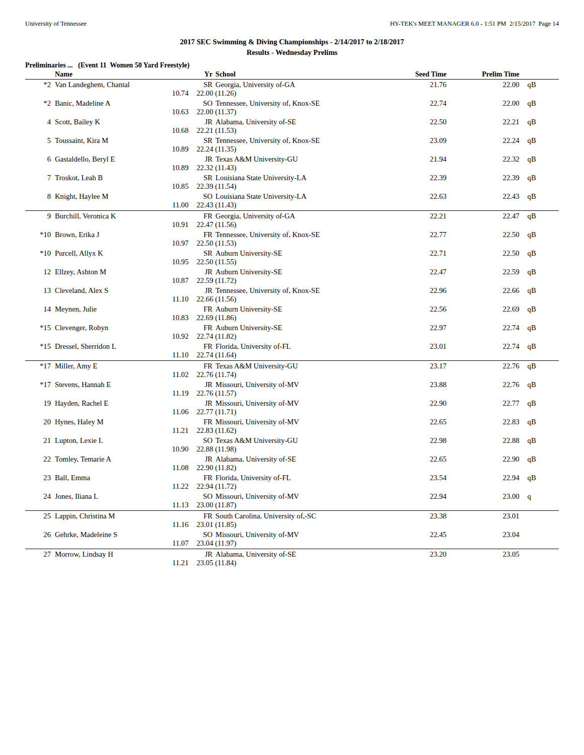University of Tennessee
HY-TEK's MEET MANAGER 6.0 - 1:51 PM 2/15/2017 Page 14
2017 SEC Swimming & Diving Championships - 2/14/2017 to 2/18/2017
Results - Wednesday Prelims
Preliminaries ... (Event 11 Women 50 Yard Freestyle)
| | Name | Yr | School | Seed Time | Prelim Time | |
| --- | --- | --- | --- | --- | --- | --- |
| *2 | Van Landeghem, Chantal | SR | Georgia, University of-GA | 21.76 | 22.00 | qB |
| | 10.74 | 22.00 (11.26) | | | |
| *2 | Banic, Madeline A | SO | Tennessee, University of, Knox-SE | 22.74 | 22.00 | qB |
| | 10.63 | 22.00 (11.37) | | | |
| 4 | Scott, Bailey K | JR | Alabama, University of-SE | 22.50 | 22.21 | qB |
| | 10.68 | 22.21 (11.53) | | | |
| 5 | Toussaint, Kira M | SR | Tennessee, University of, Knox-SE | 23.09 | 22.24 | qB |
| | 10.89 | 22.24 (11.35) | | | |
| 6 | Gastaldello, Beryl E | JR | Texas A&M University-GU | 21.94 | 22.32 | qB |
| | 10.89 | 22.32 (11.43) | | | |
| 7 | Troskot, Leah B | SR | Louisiana State University-LA | 22.39 | 22.39 | qB |
| | 10.85 | 22.39 (11.54) | | | |
| 8 | Knight, Haylee M | SO | Louisiana State University-LA | 22.63 | 22.43 | qB |
| | 11.00 | 22.43 (11.43) | | | |
| 9 | Burchill, Veronica K | FR | Georgia, University of-GA | 22.21 | 22.47 | qB |
| | 10.91 | 22.47 (11.56) | | | |
| *10 | Brown, Erika J | FR | Tennessee, University of, Knox-SE | 22.77 | 22.50 | qB |
| | 10.97 | 22.50 (11.53) | | | |
| *10 | Purcell, Allyx K | SR | Auburn University-SE | 22.71 | 22.50 | qB |
| | 10.95 | 22.50 (11.55) | | | |
| 12 | Ellzey, Ashton M | JR | Auburn University-SE | 22.47 | 22.59 | qB |
| | 10.87 | 22.59 (11.72) | | | |
| 13 | Cleveland, Alex S | JR | Tennessee, University of, Knox-SE | 22.96 | 22.66 | qB |
| | 11.10 | 22.66 (11.56) | | | |
| 14 | Meynen, Julie | FR | Auburn University-SE | 22.56 | 22.69 | qB |
| | 10.83 | 22.69 (11.86) | | | |
| *15 | Clevenger, Robyn | FR | Auburn University-SE | 22.97 | 22.74 | qB |
| | 10.92 | 22.74 (11.82) | | | |
| *15 | Dressel, Sherridon L | FR | Florida, University of-FL | 23.01 | 22.74 | qB |
| | 11.10 | 22.74 (11.64) | | | |
| *17 | Miller, Amy E | FR | Texas A&M University-GU | 23.17 | 22.76 | qB |
| | 11.02 | 22.76 (11.74) | | | |
| *17 | Stevens, Hannah E | JR | Missouri, University of-MV | 23.88 | 22.76 | qB |
| | 11.19 | 22.76 (11.57) | | | |
| 19 | Hayden, Rachel E | JR | Missouri, University of-MV | 22.90 | 22.77 | qB |
| | 11.06 | 22.77 (11.71) | | | |
| 20 | Hynes, Haley M | FR | Missouri, University of-MV | 22.65 | 22.83 | qB |
| | 11.21 | 22.83 (11.62) | | | |
| 21 | Lupton, Lexie L | SO | Texas A&M University-GU | 22.98 | 22.88 | qB |
| | 10.90 | 22.88 (11.98) | | | |
| 22 | Tomley, Temarie A | JR | Alabama, University of-SE | 22.65 | 22.90 | qB |
| | 11.08 | 22.90 (11.82) | | | |
| 23 | Ball, Emma | FR | Florida, University of-FL | 23.54 | 22.94 | qB |
| | 11.22 | 22.94 (11.72) | | | |
| 24 | Jones, Iliana L | SO | Missouri, University of-MV | 22.94 | 23.00 | q |
| | 11.13 | 23.00 (11.87) | | | |
| 25 | Lappin, Christina M | FR | South Carolina, University of,-SC | 23.38 | 23.01 | |
| | 11.16 | 23.01 (11.85) | | | |
| 26 | Gehrke, Madeleine S | SO | Missouri, University of-MV | 22.45 | 23.04 | |
| | 11.07 | 23.04 (11.97) | | | |
| 27 | Morrow, Lindsay H | JR | Alabama, University of-SE | 23.20 | 23.05 | |
| | 11.21 | 23.05 (11.84) | | | |